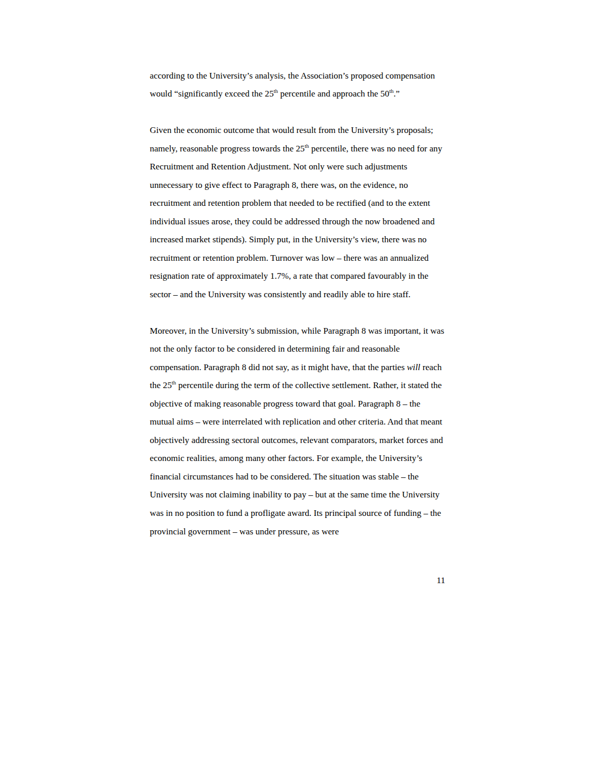according to the University’s analysis, the Association’s proposed compensation would “significantly exceed the 25th percentile and approach the 50th.”
Given the economic outcome that would result from the University’s proposals; namely, reasonable progress towards the 25th percentile, there was no need for any Recruitment and Retention Adjustment. Not only were such adjustments unnecessary to give effect to Paragraph 8, there was, on the evidence, no recruitment and retention problem that needed to be rectified (and to the extent individual issues arose, they could be addressed through the now broadened and increased market stipends). Simply put, in the University’s view, there was no recruitment or retention problem. Turnover was low – there was an annualized resignation rate of approximately 1.7%, a rate that compared favourably in the sector – and the University was consistently and readily able to hire staff.
Moreover, in the University’s submission, while Paragraph 8 was important, it was not the only factor to be considered in determining fair and reasonable compensation. Paragraph 8 did not say, as it might have, that the parties will reach the 25th percentile during the term of the collective settlement. Rather, it stated the objective of making reasonable progress toward that goal. Paragraph 8 – the mutual aims – were interrelated with replication and other criteria. And that meant objectively addressing sectoral outcomes, relevant comparators, market forces and economic realities, among many other factors. For example, the University’s financial circumstances had to be considered. The situation was stable – the University was not claiming inability to pay – but at the same time the University was in no position to fund a profligate award. Its principal source of funding – the provincial government – was under pressure, as were
11